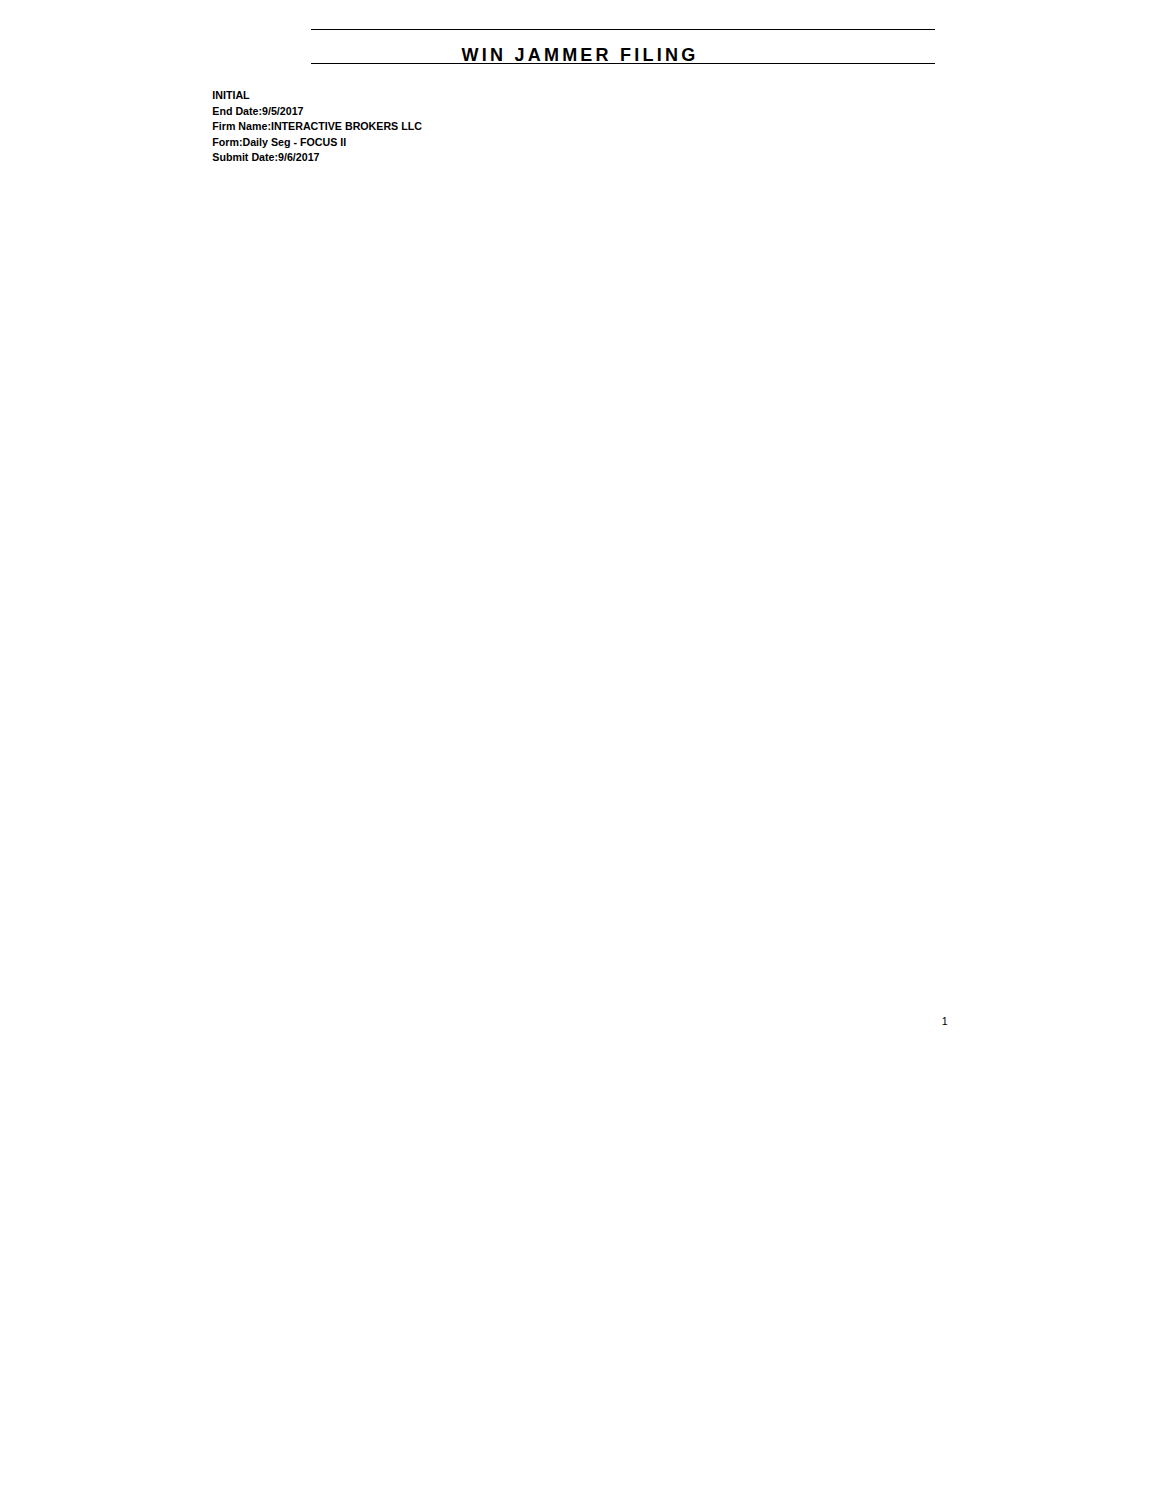WIN JAMMER FILING
INITIAL
End Date:9/5/2017
Firm Name:INTERACTIVE BROKERS LLC
Form:Daily Seg - FOCUS II
Submit Date:9/6/2017
1